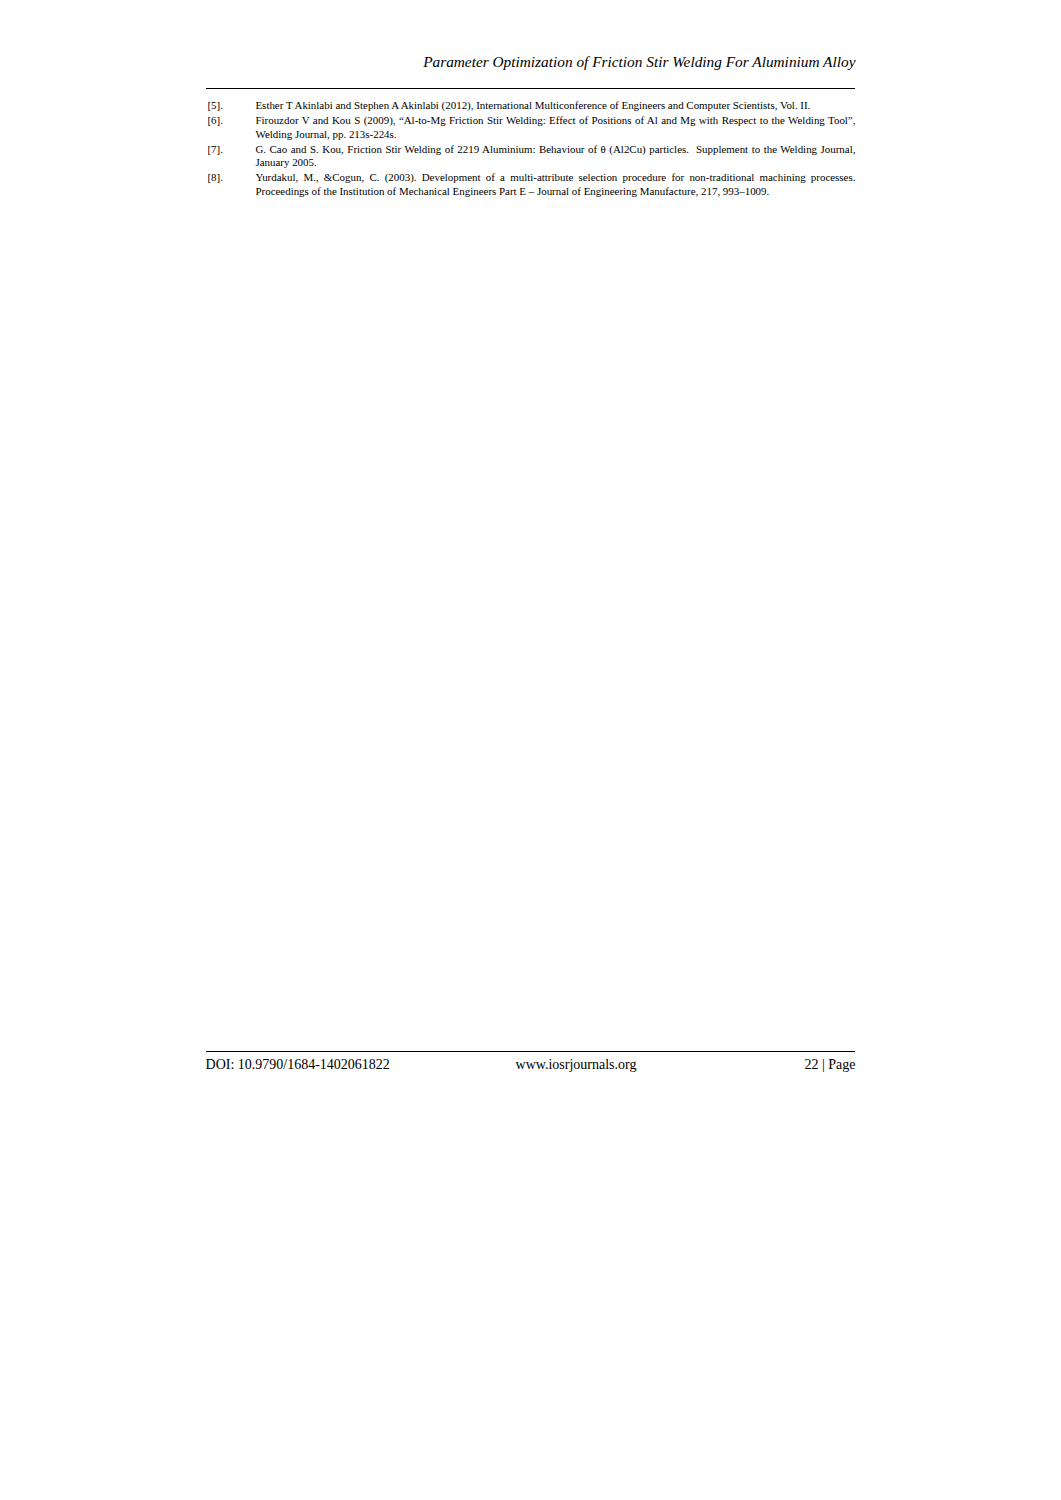Parameter Optimization of Friction Stir Welding For Aluminium Alloy
[5]. Esther T Akinlabi and Stephen A Akinlabi (2012), International Multiconference of Engineers and Computer Scientists, Vol. II.
[6]. Firouzdor V and Kou S (2009), “Al-to-Mg Friction Stir Welding: Effect of Positions of Al and Mg with Respect to the Welding Tool”, Welding Journal, pp. 213s-224s.
[7]. G. Cao and S. Kou, Friction Stir Welding of 2219 Aluminium: Behaviour of θ (Al2Cu) particles. Supplement to the Welding Journal, January 2005.
[8]. Yurdakul, M., &Cogun, C. (2003). Development of a multi-attribute selection procedure for non-traditional machining processes. Proceedings of the Institution of Mechanical Engineers Part E – Journal of Engineering Manufacture, 217, 993–1009.
DOI: 10.9790/1684-1402061822
www.iosrjournals.org
22 | Page